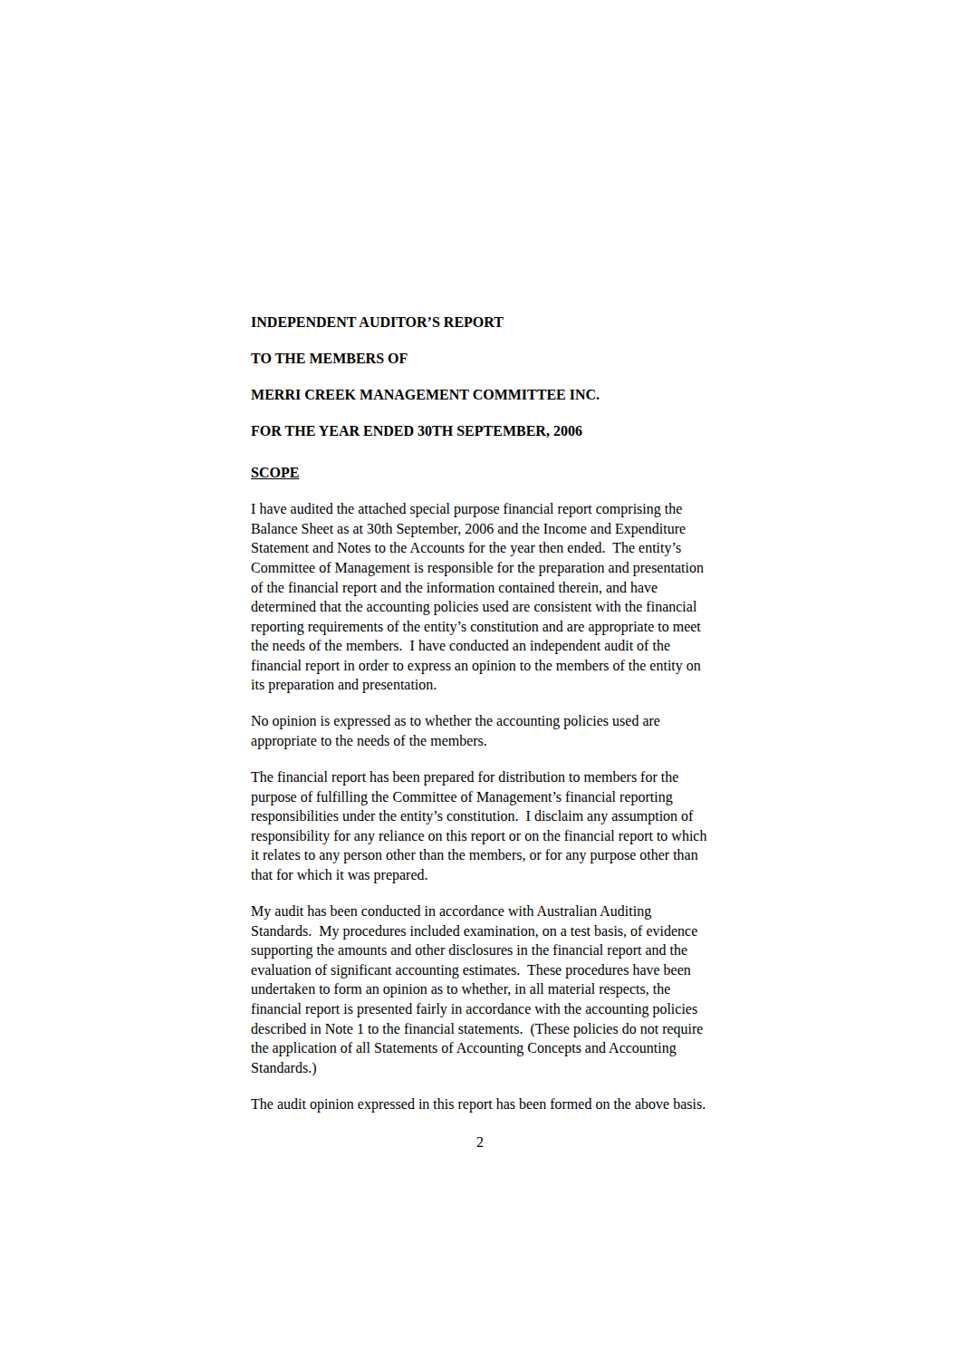INDEPENDENT AUDITOR’S REPORT
TO THE MEMBERS OF
MERRI CREEK MANAGEMENT COMMITTEE INC.
FOR THE YEAR ENDED 30TH SEPTEMBER, 2006
SCOPE
I have audited the attached special purpose financial report comprising the Balance Sheet as at 30th September, 2006 and the Income and Expenditure Statement and Notes to the Accounts for the year then ended. The entity’s Committee of Management is responsible for the preparation and presentation of the financial report and the information contained therein, and have determined that the accounting policies used are consistent with the financial reporting requirements of the entity’s constitution and are appropriate to meet the needs of the members. I have conducted an independent audit of the financial report in order to express an opinion to the members of the entity on its preparation and presentation.
No opinion is expressed as to whether the accounting policies used are appropriate to the needs of the members.
The financial report has been prepared for distribution to members for the purpose of fulfilling the Committee of Management’s financial reporting responsibilities under the entity’s constitution. I disclaim any assumption of responsibility for any reliance on this report or on the financial report to which it relates to any person other than the members, or for any purpose other than that for which it was prepared.
My audit has been conducted in accordance with Australian Auditing Standards. My procedures included examination, on a test basis, of evidence supporting the amounts and other disclosures in the financial report and the evaluation of significant accounting estimates. These procedures have been undertaken to form an opinion as to whether, in all material respects, the financial report is presented fairly in accordance with the accounting policies described in Note 1 to the financial statements. (These policies do not require the application of all Statements of Accounting Concepts and Accounting Standards.)
The audit opinion expressed in this report has been formed on the above basis.
2